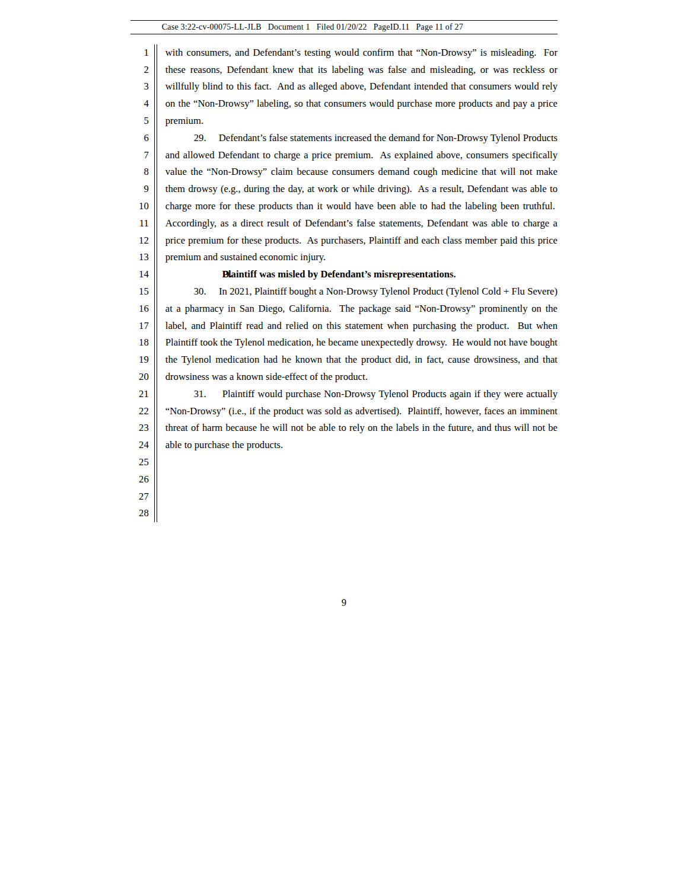Case 3:22-cv-00075-LL-JLB Document 1 Filed 01/20/22 PageID.11 Page 11 of 27
1
2
3
4
5
6
7
8
9
10
11
12
13
14
15
16
17
18
19
20
21
22
23
24
25
26
27
28
with consumers, and Defendant’s testing would confirm that “Non-Drowsy” is misleading. For these reasons, Defendant knew that its labeling was false and misleading, or was reckless or willfully blind to this fact. And as alleged above, Defendant intended that consumers would rely on the “Non-Drowsy” labeling, so that consumers would purchase more products and pay a price premium.
29. Defendant’s false statements increased the demand for Non-Drowsy Tylenol Products and allowed Defendant to charge a price premium. As explained above, consumers specifically value the “Non-Drowsy” claim because consumers demand cough medicine that will not make them drowsy (e.g., during the day, at work or while driving). As a result, Defendant was able to charge more for these products than it would have been able to had the labeling been truthful. Accordingly, as a direct result of Defendant’s false statements, Defendant was able to charge a price premium for these products. As purchasers, Plaintiff and each class member paid this price premium and sustained economic injury.
D. Plaintiff was misled by Defendant’s misrepresentations.
30. In 2021, Plaintiff bought a Non-Drowsy Tylenol Product (Tylenol Cold + Flu Severe) at a pharmacy in San Diego, California. The package said “Non-Drowsy” prominently on the label, and Plaintiff read and relied on this statement when purchasing the product. But when Plaintiff took the Tylenol medication, he became unexpectedly drowsy. He would not have bought the Tylenol medication had he known that the product did, in fact, cause drowsiness, and that drowsiness was a known side-effect of the product.
31. Plaintiff would purchase Non-Drowsy Tylenol Products again if they were actually “Non-Drowsy” (i.e., if the product was sold as advertised). Plaintiff, however, faces an imminent threat of harm because he will not be able to rely on the labels in the future, and thus will not be able to purchase the products.
9